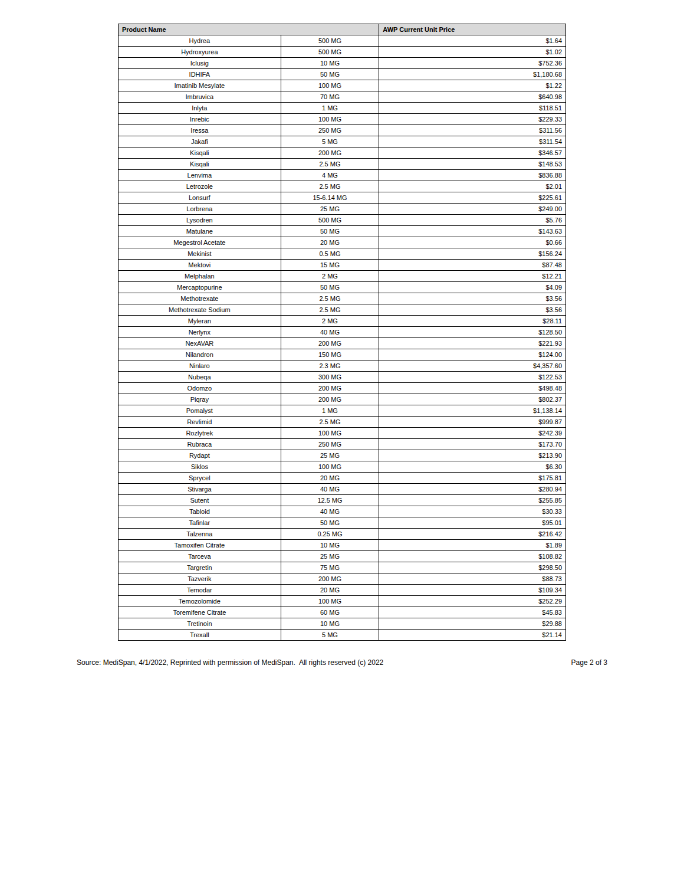| Product Name | AWP Current Unit Price |
| --- | --- |
| Hydrea | 500 MG | $1.64 |
| Hydroxyurea | 500 MG | $1.02 |
| Iclusig | 10 MG | $752.36 |
| IDHIFA | 50 MG | $1,180.68 |
| Imatinib Mesylate | 100 MG | $1.22 |
| Imbruvica | 70 MG | $640.98 |
| Inlyta | 1 MG | $118.51 |
| Inrebic | 100 MG | $229.33 |
| Iressa | 250 MG | $311.56 |
| Jakafi | 5 MG | $311.54 |
| Kisqali | 200 MG | $346.57 |
| Kisqali | 2.5 MG | $148.53 |
| Lenvima | 4 MG | $836.88 |
| Letrozole | 2.5 MG | $2.01 |
| Lonsurf | 15-6.14 MG | $225.61 |
| Lorbrena | 25 MG | $249.00 |
| Lysodren | 500 MG | $5.76 |
| Matulane | 50 MG | $143.63 |
| Megestrol Acetate | 20 MG | $0.66 |
| Mekinist | 0.5 MG | $156.24 |
| Mektovi | 15 MG | $87.48 |
| Melphalan | 2 MG | $12.21 |
| Mercaptopurine | 50 MG | $4.09 |
| Methotrexate | 2.5 MG | $3.56 |
| Methotrexate Sodium | 2.5 MG | $3.56 |
| Myleran | 2 MG | $28.11 |
| Nerlynx | 40 MG | $128.50 |
| NexAVAR | 200 MG | $221.93 |
| Nilandron | 150 MG | $124.00 |
| Ninlaro | 2.3 MG | $4,357.60 |
| Nubeqa | 300 MG | $122.53 |
| Odomzo | 200 MG | $498.48 |
| Piqray | 200 MG | $802.37 |
| Pomalyst | 1 MG | $1,138.14 |
| Revlimid | 2.5 MG | $999.87 |
| Rozlytrek | 100 MG | $242.39 |
| Rubraca | 250 MG | $173.70 |
| Rydapt | 25 MG | $213.90 |
| Siklos | 100 MG | $6.30 |
| Sprycel | 20 MG | $175.81 |
| Stivarga | 40 MG | $280.94 |
| Sutent | 12.5 MG | $255.85 |
| Tabloid | 40 MG | $30.33 |
| Tafinlar | 50 MG | $95.01 |
| Talzenna | 0.25 MG | $216.42 |
| Tamoxifen Citrate | 10 MG | $1.89 |
| Tarceva | 25 MG | $108.82 |
| Targretin | 75 MG | $298.50 |
| Tazverik | 200 MG | $88.73 |
| Temodar | 20 MG | $109.34 |
| Temozolomide | 100 MG | $252.29 |
| Toremifene Citrate | 60 MG | $45.83 |
| Tretinoin | 10 MG | $29.88 |
| Trexall | 5 MG | $21.14 |
Source: MediSpan, 4/1/2022, Reprinted with permission of MediSpan. All rights reserved (c) 2022 Page 2 of 3